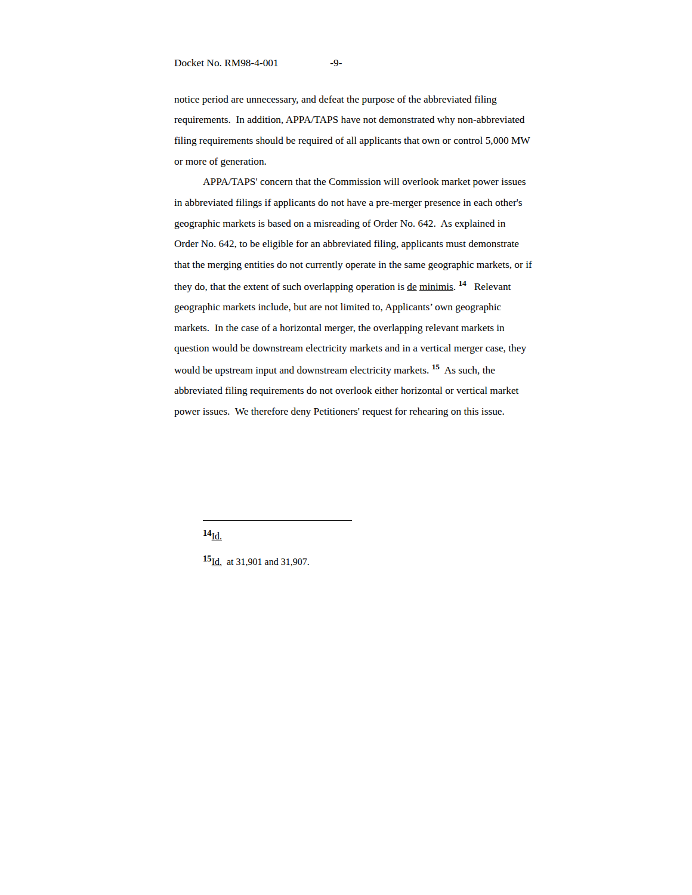Docket No. RM98-4-001 -9-
notice period are unnecessary, and defeat the purpose of the abbreviated filing requirements. In addition, APPA/TAPS have not demonstrated why non-abbreviated filing requirements should be required of all applicants that own or control 5,000 MW or more of generation.
APPA/TAPS' concern that the Commission will overlook market power issues in abbreviated filings if applicants do not have a pre-merger presence in each other's geographic markets is based on a misreading of Order No. 642. As explained in Order No. 642, to be eligible for an abbreviated filing, applicants must demonstrate that the merging entities do not currently operate in the same geographic markets, or if they do, that the extent of such overlapping operation is de minimis. 14 Relevant geographic markets include, but are not limited to, Applicants’ own geographic markets. In the case of a horizontal merger, the overlapping relevant markets in question would be downstream electricity markets and in a vertical merger case, they would be upstream input and downstream electricity markets. 15 As such, the abbreviated filing requirements do not overlook either horizontal or vertical market power issues. We therefore deny Petitioners' request for rehearing on this issue.
14Id.
15Id. at 31,901 and 31,907.